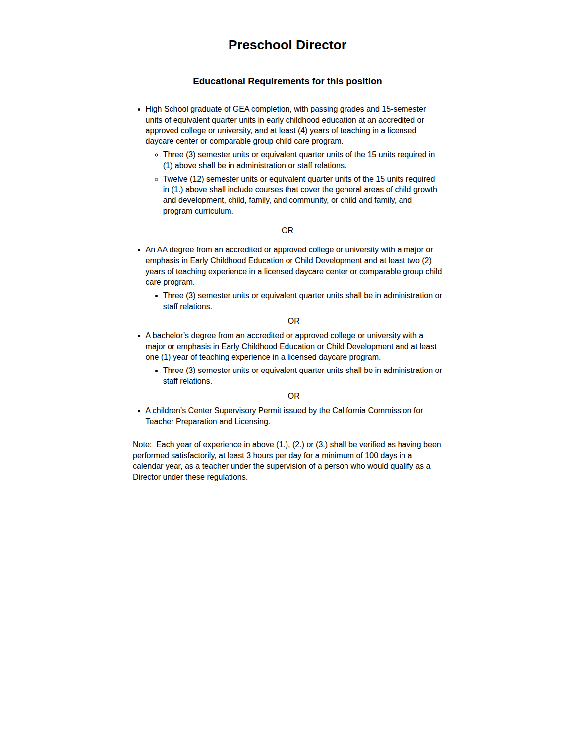Preschool Director
Educational Requirements for this position
High School graduate of GEA completion, with passing grades and 15-semester units of equivalent quarter units in early childhood education at an accredited or approved college or university, and at least (4) years of teaching in a licensed daycare center or comparable group child care program.
Three (3) semester units or equivalent quarter units of the 15 units required in (1) above shall be in administration or staff relations.
Twelve (12) semester units or equivalent quarter units of the 15 units required in (1.) above shall include courses that cover the general areas of child growth and development, child, family, and community, or child and family, and program curriculum.
OR
An AA degree from an accredited or approved college or university with a major or emphasis in Early Childhood Education or Child Development and at least two (2) years of teaching experience in a licensed daycare center or comparable group child care program.
Three (3) semester units or equivalent quarter units shall be in administration or staff relations.
OR
A bachelor’s degree from an accredited or approved college or university with a major or emphasis in Early Childhood Education or Child Development and at least one (1) year of teaching experience in a licensed daycare program.
Three (3) semester units or equivalent quarter units shall be in administration or staff relations.
OR
A children’s Center Supervisory Permit issued by the California Commission for Teacher Preparation and Licensing.
Note: Each year of experience in above (1.), (2.) or (3.) shall be verified as having been performed satisfactorily, at least 3 hours per day for a minimum of 100 days in a calendar year, as a teacher under the supervision of a person who would qualify as a Director under these regulations.